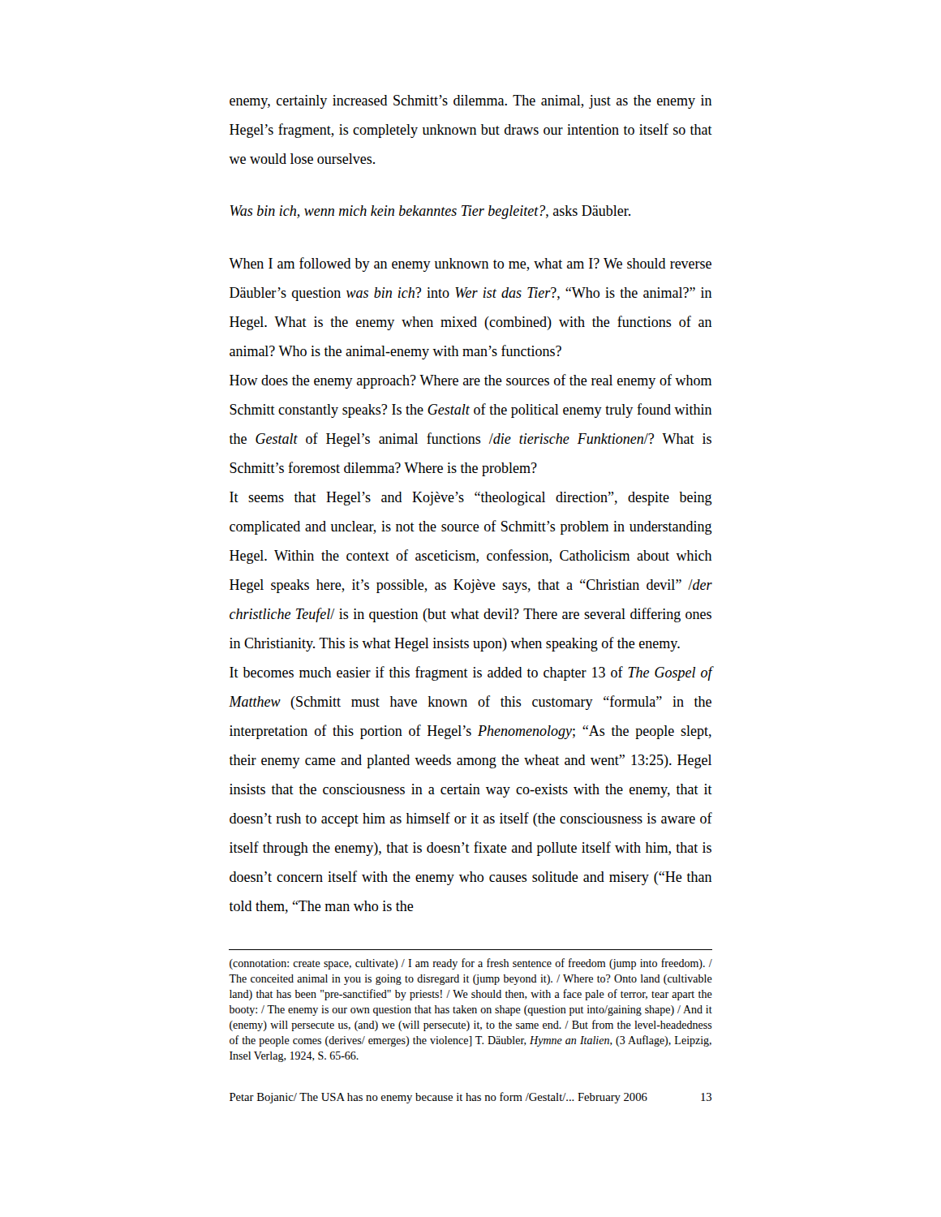enemy, certainly increased Schmitt’s dilemma. The animal, just as the enemy in Hegel’s fragment, is completely unknown but draws our intention to itself so that we would lose ourselves.
Was bin ich, wenn mich kein bekanntes Tier begleitet?, asks Däubler.
When I am followed by an enemy unknown to me, what am I? We should reverse Däubler’s question was bin ich? into Wer ist das Tier?, “Who is the animal?” in Hegel. What is the enemy when mixed (combined) with the functions of an animal? Who is the animal-enemy with man’s functions?
How does the enemy approach? Where are the sources of the real enemy of whom Schmitt constantly speaks? Is the Gestalt of the political enemy truly found within the Gestalt of Hegel’s animal functions /die tierische Funktionen/? What is Schmitt’s foremost dilemma? Where is the problem?
It seems that Hegel’s and Kojève’s “theological direction”, despite being complicated and unclear, is not the source of Schmitt’s problem in understanding Hegel. Within the context of asceticism, confession, Catholicism about which Hegel speaks here, it’s possible, as Kojève says, that a “Christian devil” /der christliche Teufel/ is in question (but what devil? There are several differing ones in Christianity. This is what Hegel insists upon) when speaking of the enemy.
It becomes much easier if this fragment is added to chapter 13 of The Gospel of Matthew (Schmitt must have known of this customary “formula” in the interpretation of this portion of Hegel’s Phenomenology; “As the people slept, their enemy came and planted weeds among the wheat and went” 13:25). Hegel insists that the consciousness in a certain way co-exists with the enemy, that it doesn’t rush to accept him as himself or it as itself (the consciousness is aware of itself through the enemy), that is doesn’t fixate and pollute itself with him, that is doesn’t concern itself with the enemy who causes solitude and misery (“He than told them, “The man who is the
(connotation: create space, cultivate) / I am ready for a fresh sentence of freedom (jump into freedom). / The conceited animal in you is going to disregard it (jump beyond it). / Where to? Onto land (cultivable land) that has been "pre-sanctified" by priests! / We should then, with a face pale of terror, tear apart the booty: / The enemy is our own question that has taken on shape (question put into/gaining shape) / And it (enemy) will persecute us, (and) we (will persecute) it, to the same end. / But from the level-headedness of the people comes (derives/ emerges) the violence] T. Däubler, Hymne an Italien, (3 Auflage), Leipzig, Insel Verlag, 1924, S. 65-66.
Petar Bojanic/ The USA has no enemy because it has no form /Gestalt/... February 2006 13